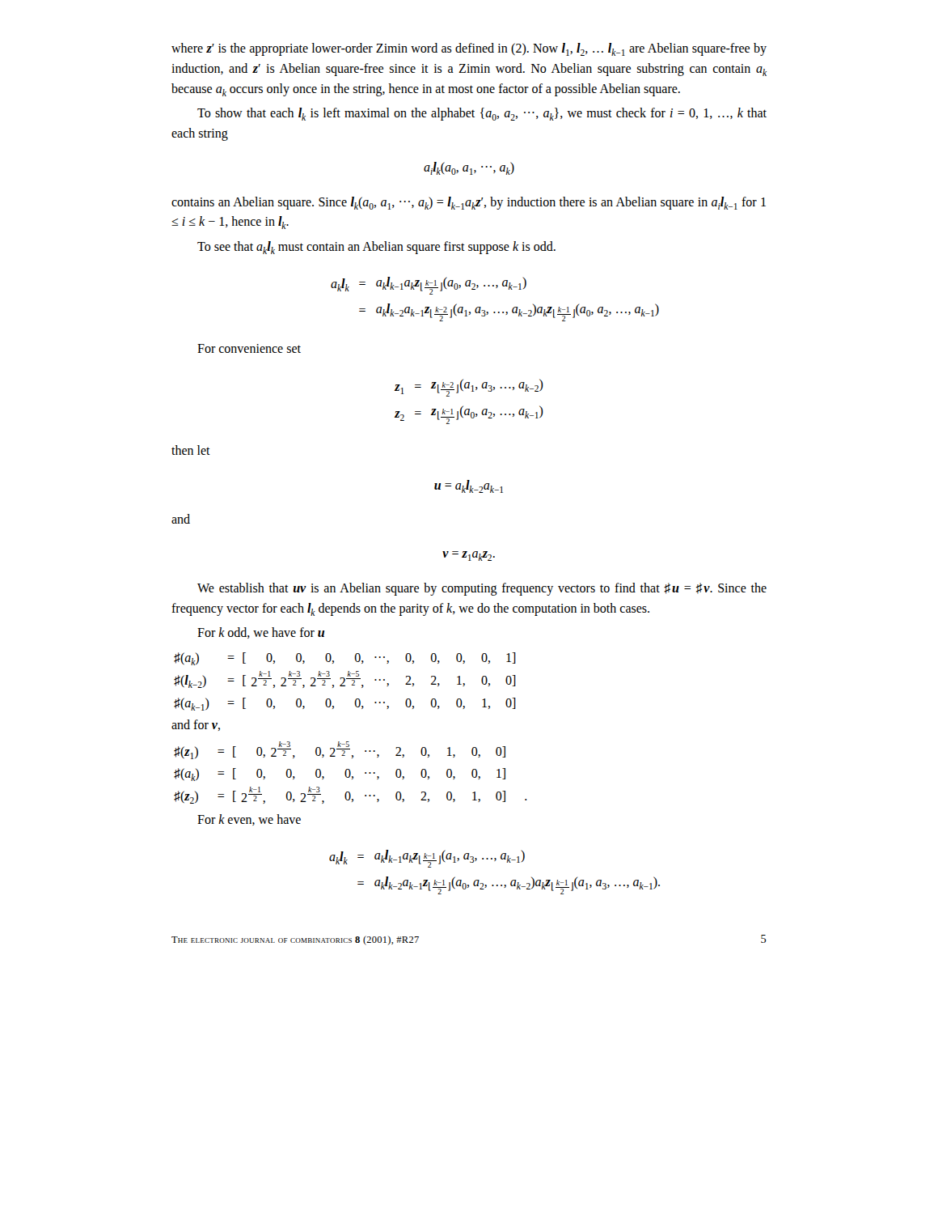where z′ is the appropriate lower-order Zimin word as defined in (2). Now l1, l2, … lk−1 are Abelian square-free by induction, and z′ is Abelian square-free since it is a Zimin word. No Abelian square substring can contain ak because ak occurs only once in the string, hence in at most one factor of a possible Abelian square.
To show that each lk is left maximal on the alphabet {a0, a2, ···, ak}, we must check for i = 0, 1, …, k that each string
ailk(a0, a1, ···, ak)
contains an Abelian square. Since lk(a0, a1, ···, ak) = lk−1akz′, by induction there is an Abelian square in ailk−1 for 1 ≤ i ≤ k − 1, hence in lk.
To see that aklk must contain an Abelian square first suppose k is odd.
| a k l k | = | a k l k −1 a k z ⌊ k −1 2 ⌋ ( a 0 , a 2 , …, a k −1 ) |
| | = | a k l k −2 a k −1 z ⌊ k −2 2 ⌋ ( a 1 , a 3 , …, a k −2 ) a k z ⌊ k −1 2 ⌋ ( a 0 , a 2 , …, a k −1 ) |
For convenience set
| z 1 | = | z ⌊ k −2 2 ⌋ ( a 1 , a 3 , …, a k −2 ) |
| z 2 | = | z ⌊ k −1 2 ⌋ ( a 0 , a 2 , …, a k −1 ) |
then let
u = aklk−2ak−1
and
v = z1akz2.
We establish that uv is an Abelian square by computing frequency vectors to find that ♯u = ♯v. Since the frequency vector for each lk depends on the parity of k, we do the computation in both cases.
For k odd, we have for u
| ♯ ( a k ) | = | [ | 0, | 0, | 0, | 0, | ···, | 0, | 0, | 0, | 0, | 1] |
| ♯ ( l k −2 ) | = | [ | 2 k −1 2 , | 2 k −3 2 , | 2 k −3 2 , | 2 k −5 2 , | ···, | 2, | 2, | 1, | 0, | 0] |
| ♯ ( a k −1 ) | = | [ | 0, | 0, | 0, | 0, | ···, | 0, | 0, | 0, | 1, | 0] |
and for v,
| ♯ ( z 1 ) | = | [ | 0, | 2 k −3 2 , | 0, | 2 k −5 2 , | ···, | 2, | 0, | 1, | 0, | 0] |
| ♯ ( a k ) | = | [ | 0, | 0, | 0, | 0, | ···, | 0, | 0, | 0, | 0, | 1] |
| ♯ ( z 2 ) | = | [ | 2 k −1 2 , | 0, | 2 k −3 2 , | 0, | ···, | 0, | 2, | 0, | 1, | 0] | . |
For k even, we have
| a k l k | = | a k l k −1 a k z ⌊ k −1 2 ⌋ ( a 1 , a 3 , …, a k −1 ) |
| | = | a k l k −2 a k −1 z ⌊ k −1 2 ⌋ ( a 0 , a 2 , …, a k −2 ) a k z ⌊ k −1 2 ⌋ ( a 1 , a 3 , …, a k −1 ). |
The electronic journal of combinatorics 8 (2001), #R27 5